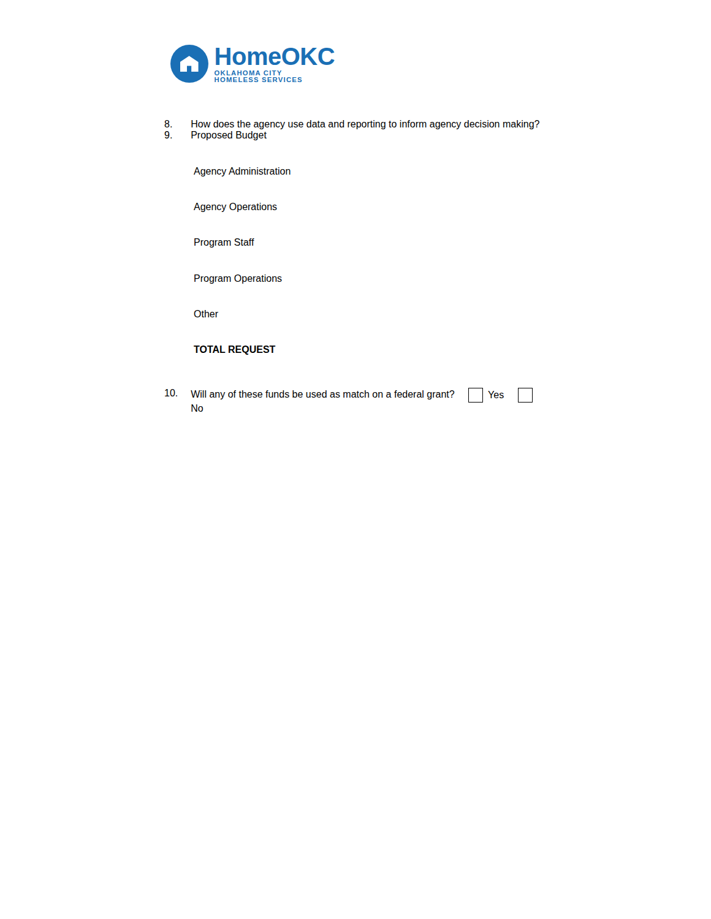HomeOKC
OKLAHOMA CITY
HOMELESS SERVICES
8. How does the agency use data and reporting to inform agency decision making?
9. Proposed Budget
Agency Administration
Agency Operations
Program Staff
Program Operations
Other
TOTAL REQUEST
10. Will any of these funds be used as match on a federal grant? Yes No